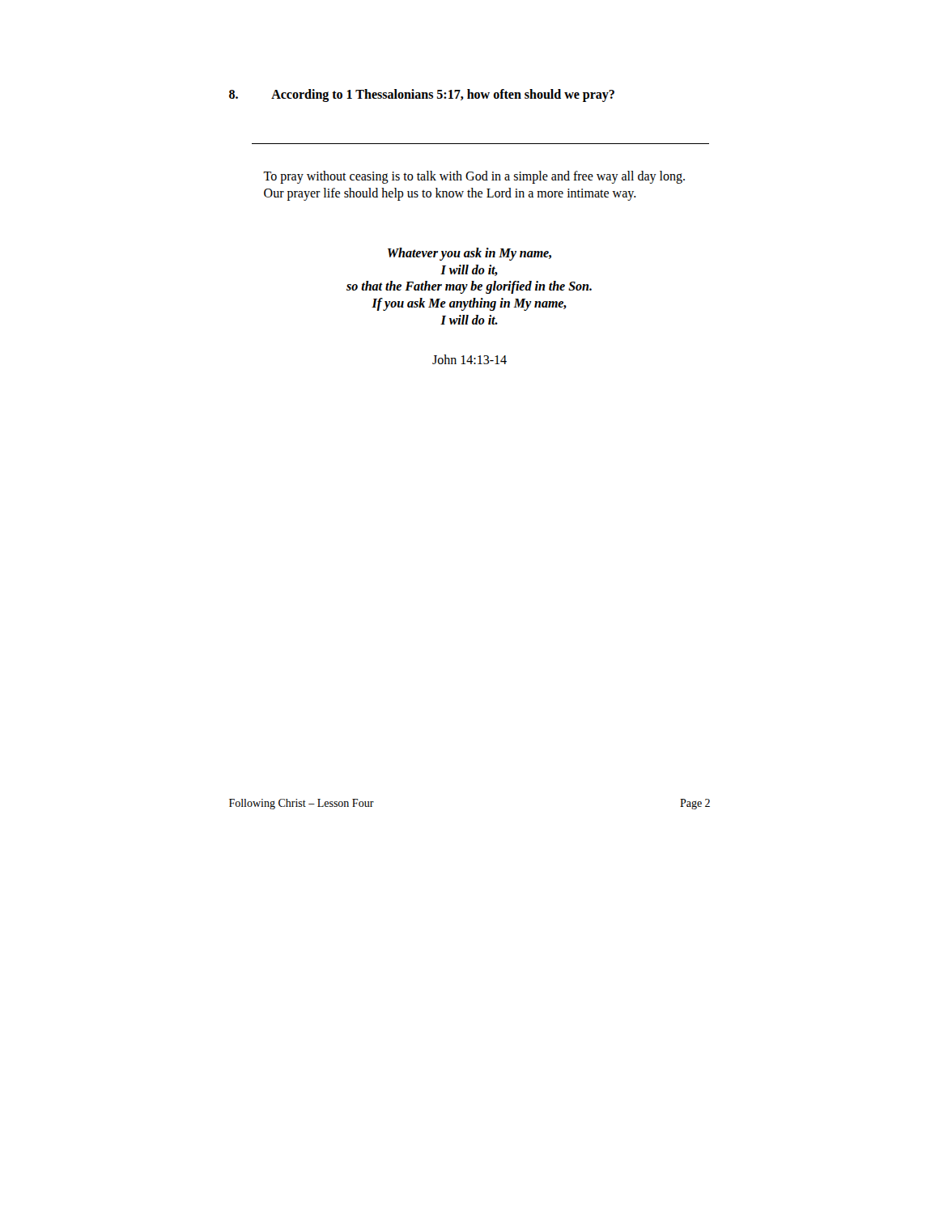8.
According to 1 Thessalonians 5:17, how often should we pray?
To pray without ceasing is to talk with God in a simple and free way all day long. Our prayer life should help us to know the Lord in a more intimate way.
Whatever you ask in My name,
I will do it,
so that the Father may be glorified in the Son.
If you ask Me anything in My name,
I will do it.
John 14:13-14
Following Christ – Lesson Four Page 2